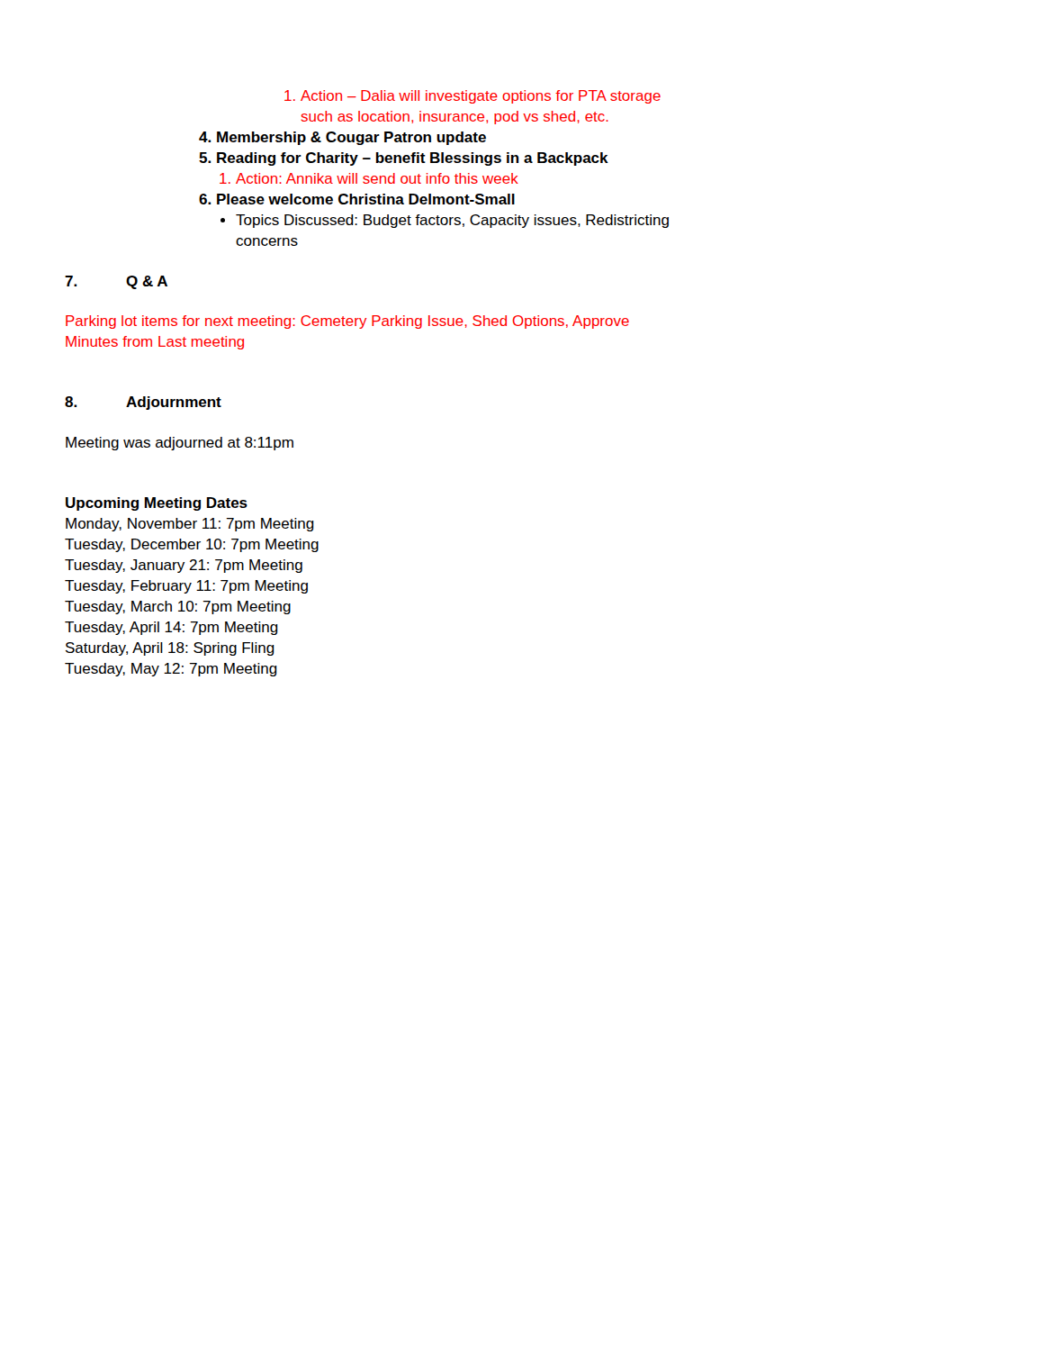Action – Dalia will investigate options for PTA storage such as location, insurance, pod vs shed, etc.
Membership & Cougar Patron update
Reading for Charity – benefit Blessings in a Backpack
Action: Annika will send out info this week
Please welcome Christina Delmont-Small
Topics Discussed: Budget factors, Capacity issues, Redistricting concerns
7. Q & A
Parking lot items for next meeting: Cemetery Parking Issue, Shed Options, Approve Minutes from Last meeting
8. Adjournment
Meeting was adjourned at 8:11pm
Upcoming Meeting Dates
Monday, November 11: 7pm Meeting
Tuesday, December 10: 7pm Meeting
Tuesday, January 21: 7pm Meeting
Tuesday, February 11: 7pm Meeting
Tuesday, March 10: 7pm Meeting
Tuesday, April 14: 7pm Meeting
Saturday, April 18: Spring Fling
Tuesday, May 12: 7pm Meeting